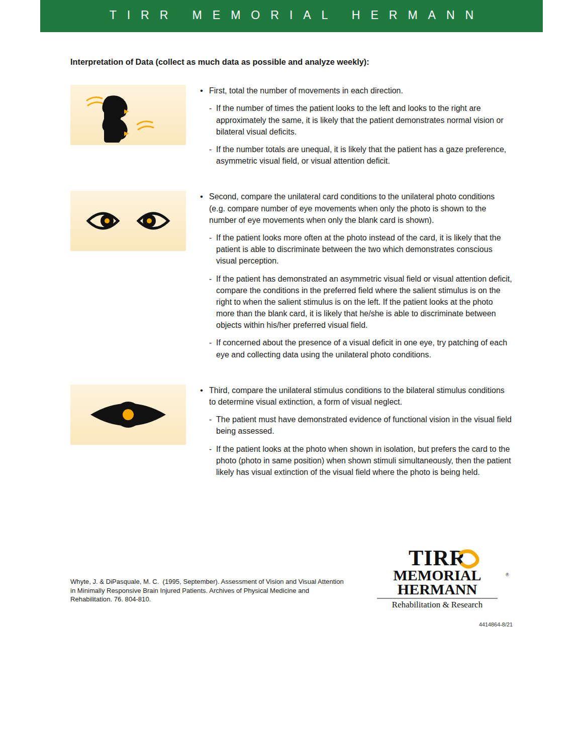TIRR MEMORIAL HERMANN
Interpretation of Data (collect as much data as possible and analyze weekly):
First, total the number of movements in each direction.
If the number of times the patient looks to the left and looks to the right are approximately the same, it is likely that the patient demonstrates normal vision or bilateral visual deficits.
If the number totals are unequal, it is likely that the patient has a gaze preference, asymmetric visual field, or visual attention deficit.
Second, compare the unilateral card conditions to the unilateral photo conditions (e.g. compare number of eye movements when only the photo is shown to the number of eye movements when only the blank card is shown).
If the patient looks more often at the photo instead of the card, it is likely that the patient is able to discriminate between the two which demonstrates conscious visual perception.
If the patient has demonstrated an asymmetric visual field or visual attention deficit, compare the conditions in the preferred field where the salient stimulus is on the right to when the salient stimulus is on the left. If the patient looks at the photo more than the blank card, it is likely that he/she is able to discriminate between objects within his/her preferred visual field.
If concerned about the presence of a visual deficit in one eye, try patching of each eye and collecting data using the unilateral photo conditions.
Third, compare the unilateral stimulus conditions to the bilateral stimulus conditions to determine visual extinction, a form of visual neglect.
The patient must have demonstrated evidence of functional vision in the visual field being assessed.
If the patient looks at the photo when shown in isolation, but prefers the card to the photo (photo in same position) when shown stimuli simultaneously, then the patient likely has visual extinction of the visual field where the photo is being held.
Whyte, J. & DiPasquale, M. C. (1995, September). Assessment of Vision and Visual Attention in Minimally Responsive Brain Injured Patients. Archives of Physical Medicine and Rehabilitation. 76. 804-810.
TIRR MEMORIAL HERMANN ® Rehabilitation & Research
4414864-8/21